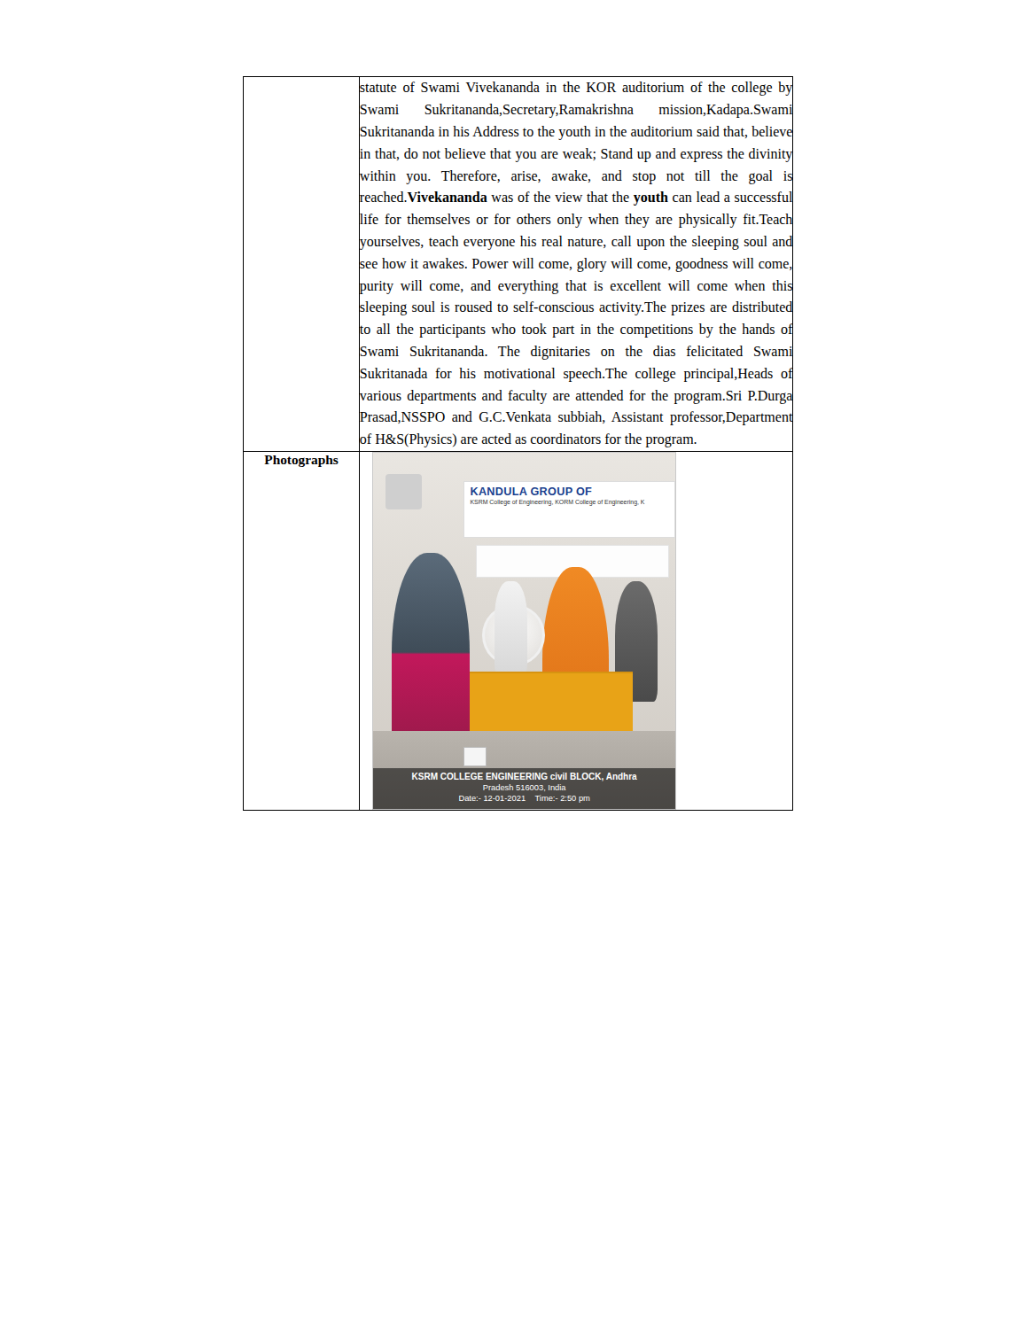| | statute of Swami Vivekananda in the KOR auditorium of the college by Swami Sukritananda,Secretary,Ramakrishna mission,Kadapa.Swami Sukritananda in his Address to the youth in the auditorium said that, believe in that, do not believe that you are weak; Stand up and express the divinity within you. Therefore, arise, awake, and stop not till the goal is reached. Vivekananda was of the view that the youth can lead a successful life for themselves or for others only when they are physically fit.Teach yourselves, teach everyone his real nature, call upon the sleeping soul and see how it awakes. Power will come, glory will come, goodness will come, purity will come, and everything that is excellent will come when this sleeping soul is roused to self-conscious activity.The prizes are distributed to all the participants who took part in the competitions by the hands of Swami Sukritananda. The dignitaries on the dias felicitated Swami Sukritanada for his motivational speech.The college principal,Heads of various departments and faculty are attended for the program.Sri P.Durga Prasad,NSSPO and G.C.Venkata subbiah, Assistant professor,Department of H&S(Physics) are acted as coordinators for the program. |
| Photographs | KANDULA GROUP OF KSRM College of Engineering, KORM College of Engineering, K KSRM COLLEGE ENGINEERING civil BLOCK, Andhra Pradesh 516003, India Date:- 12-01-2021 Time:- 2:50 pm |